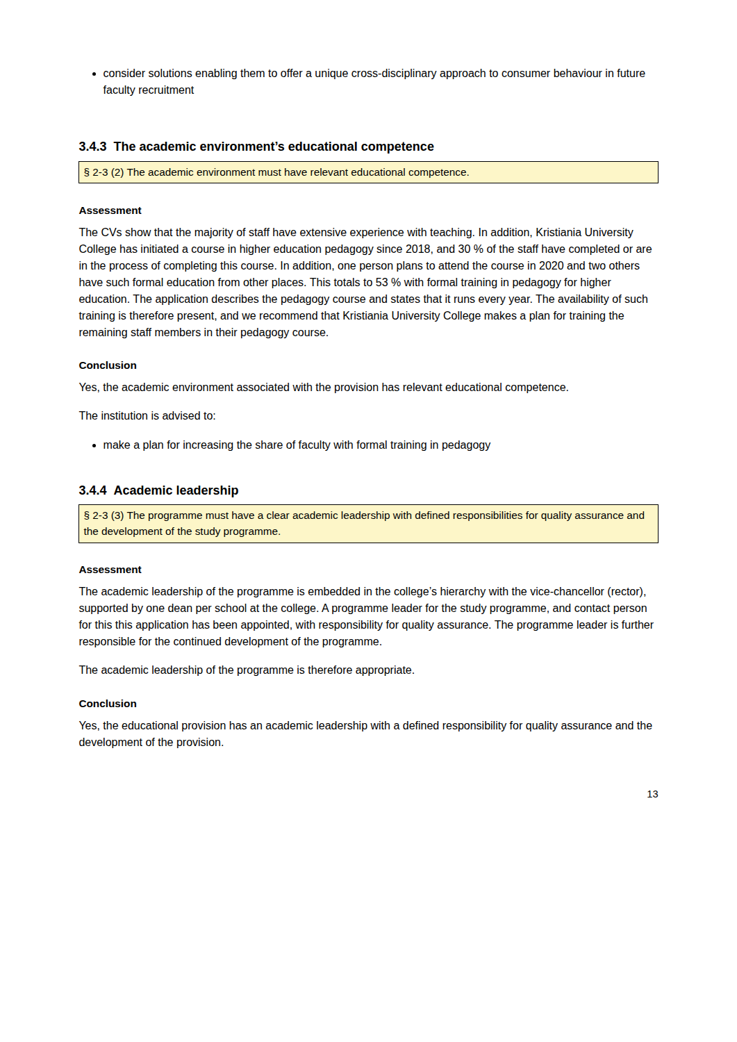consider solutions enabling them to offer a unique cross-disciplinary approach to consumer behaviour in future faculty recruitment
3.4.3 The academic environment’s educational competence
§ 2-3 (2) The academic environment must have relevant educational competence.
Assessment
The CVs show that the majority of staff have extensive experience with teaching. In addition, Kristiania University College has initiated a course in higher education pedagogy since 2018, and 30 % of the staff have completed or are in the process of completing this course. In addition, one person plans to attend the course in 2020 and two others have such formal education from other places. This totals to 53 % with formal training in pedagogy for higher education. The application describes the pedagogy course and states that it runs every year. The availability of such training is therefore present, and we recommend that Kristiania University College makes a plan for training the remaining staff members in their pedagogy course.
Conclusion
Yes, the academic environment associated with the provision has relevant educational competence.
The institution is advised to:
make a plan for increasing the share of faculty with formal training in pedagogy
3.4.4 Academic leadership
§ 2-3 (3) The programme must have a clear academic leadership with defined responsibilities for quality assurance and the development of the study programme.
Assessment
The academic leadership of the programme is embedded in the college’s hierarchy with the vice-chancellor (rector), supported by one dean per school at the college. A programme leader for the study programme, and contact person for this this application has been appointed, with responsibility for quality assurance. The programme leader is further responsible for the continued development of the programme.
The academic leadership of the programme is therefore appropriate.
Conclusion
Yes, the educational provision has an academic leadership with a defined responsibility for quality assurance and the development of the provision.
13